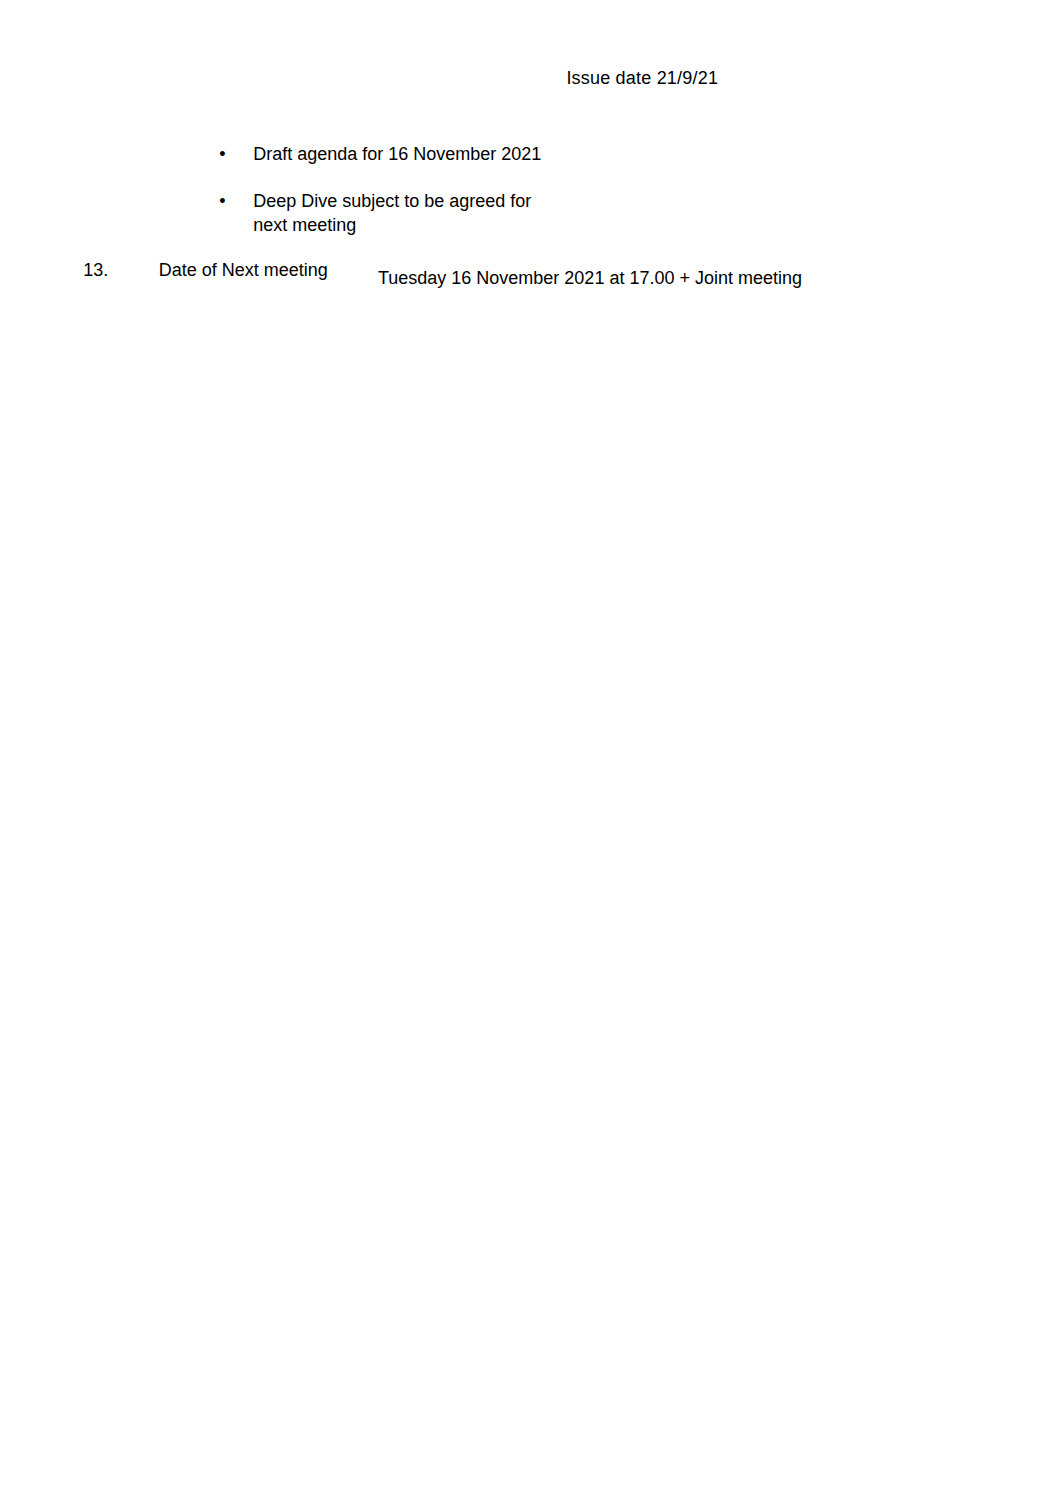Issue date 21/9/21
Draft agenda for 16 November 2021
Deep Dive subject to be agreed for next meeting
13.
Date of Next meeting
Tuesday 16 November 2021 at 17.00 + Joint meeting